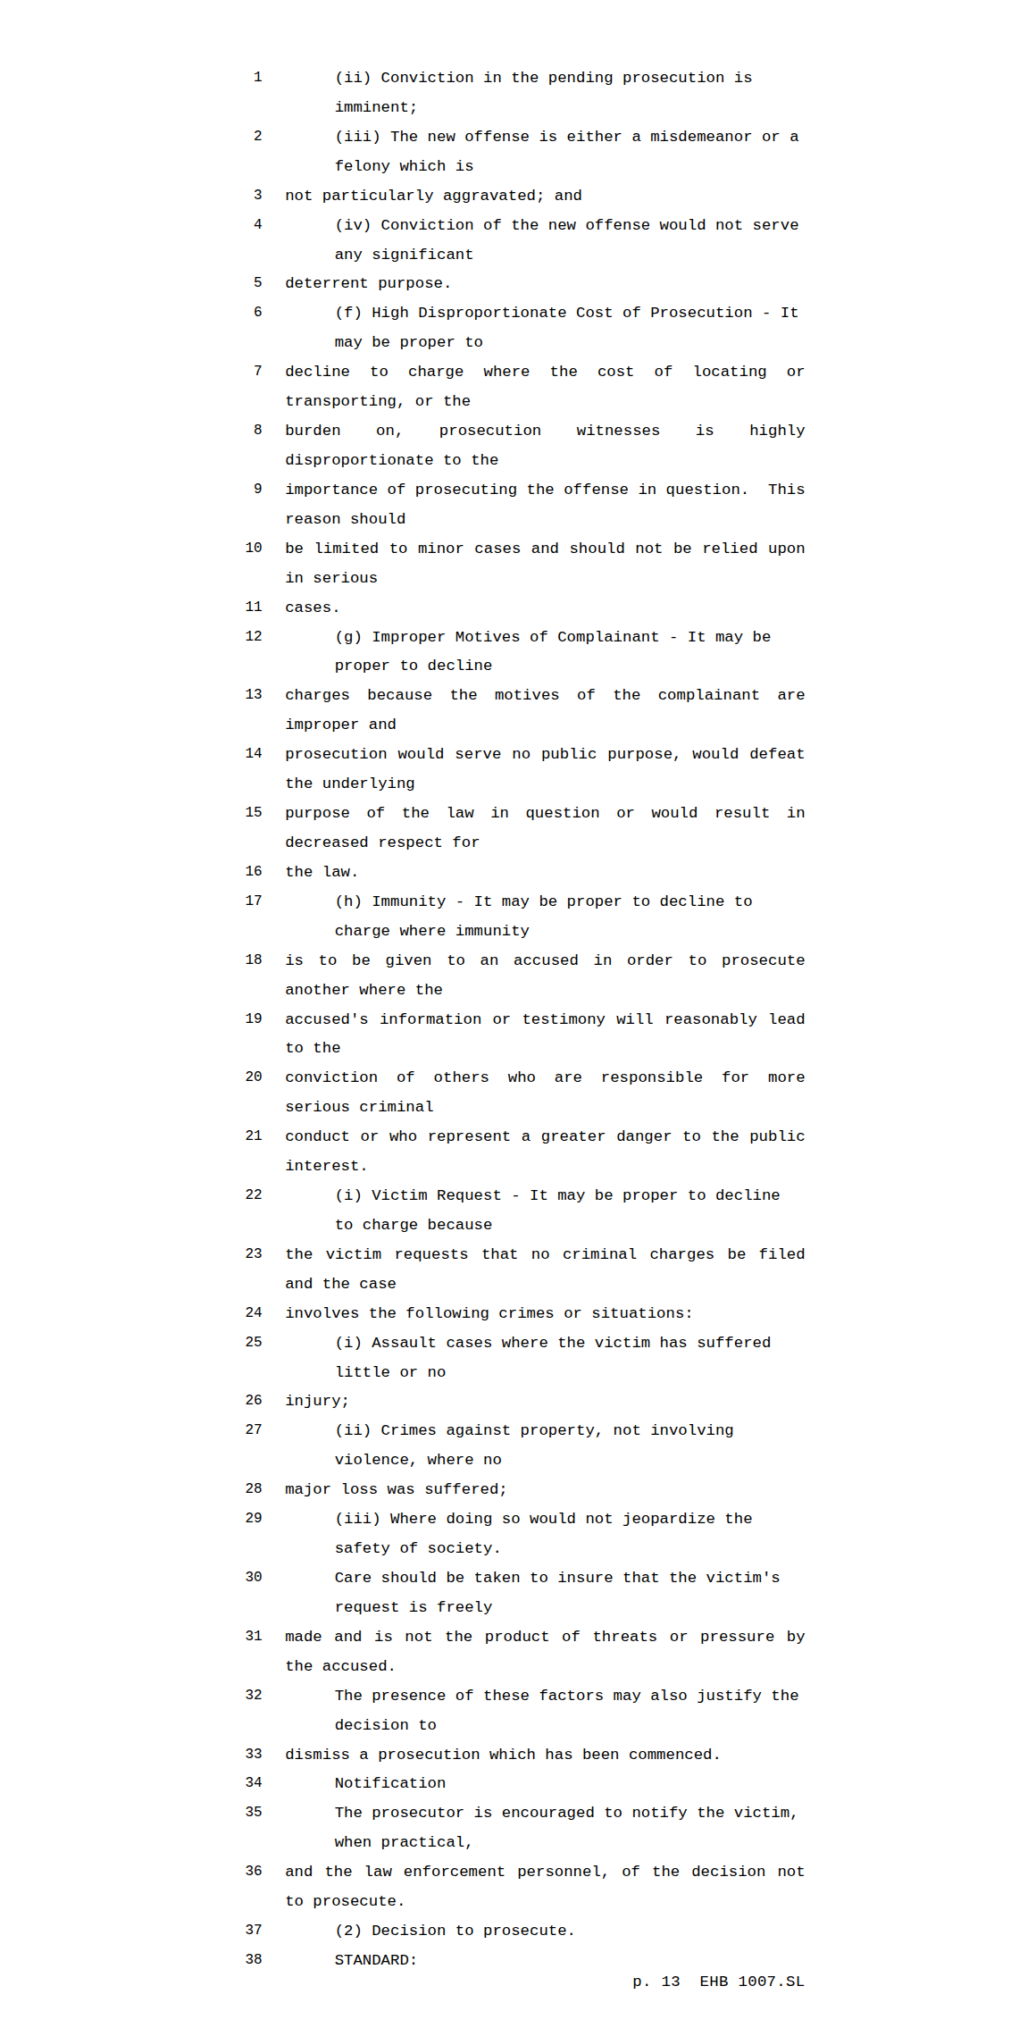(ii) Conviction in the pending prosecution is imminent;
(iii) The new offense is either a misdemeanor or a felony which is
not particularly aggravated; and
(iv) Conviction of the new offense would not serve any significant
deterrent purpose.
(f) High Disproportionate Cost of Prosecution - It may be proper to
decline to charge where the cost of locating or transporting, or the
burden on, prosecution witnesses is highly disproportionate to the
importance of prosecuting the offense in question. This reason should
be limited to minor cases and should not be relied upon in serious
cases.
(g) Improper Motives of Complainant - It may be proper to decline
charges because the motives of the complainant are improper and
prosecution would serve no public purpose, would defeat the underlying
purpose of the law in question or would result in decreased respect for
the law.
(h) Immunity - It may be proper to decline to charge where immunity
is to be given to an accused in order to prosecute another where the
accused's information or testimony will reasonably lead to the
conviction of others who are responsible for more serious criminal
conduct or who represent a greater danger to the public interest.
(i) Victim Request - It may be proper to decline to charge because
the victim requests that no criminal charges be filed and the case
involves the following crimes or situations:
(i) Assault cases where the victim has suffered little or no
injury;
(ii) Crimes against property, not involving violence, where no
major loss was suffered;
(iii) Where doing so would not jeopardize the safety of society.
Care should be taken to insure that the victim's request is freely
made and is not the product of threats or pressure by the accused.
The presence of these factors may also justify the decision to
dismiss a prosecution which has been commenced.
Notification
The prosecutor is encouraged to notify the victim, when practical,
and the law enforcement personnel, of the decision not to prosecute.
(2) Decision to prosecute.
STANDARD:
p. 13 EHB 1007.SL